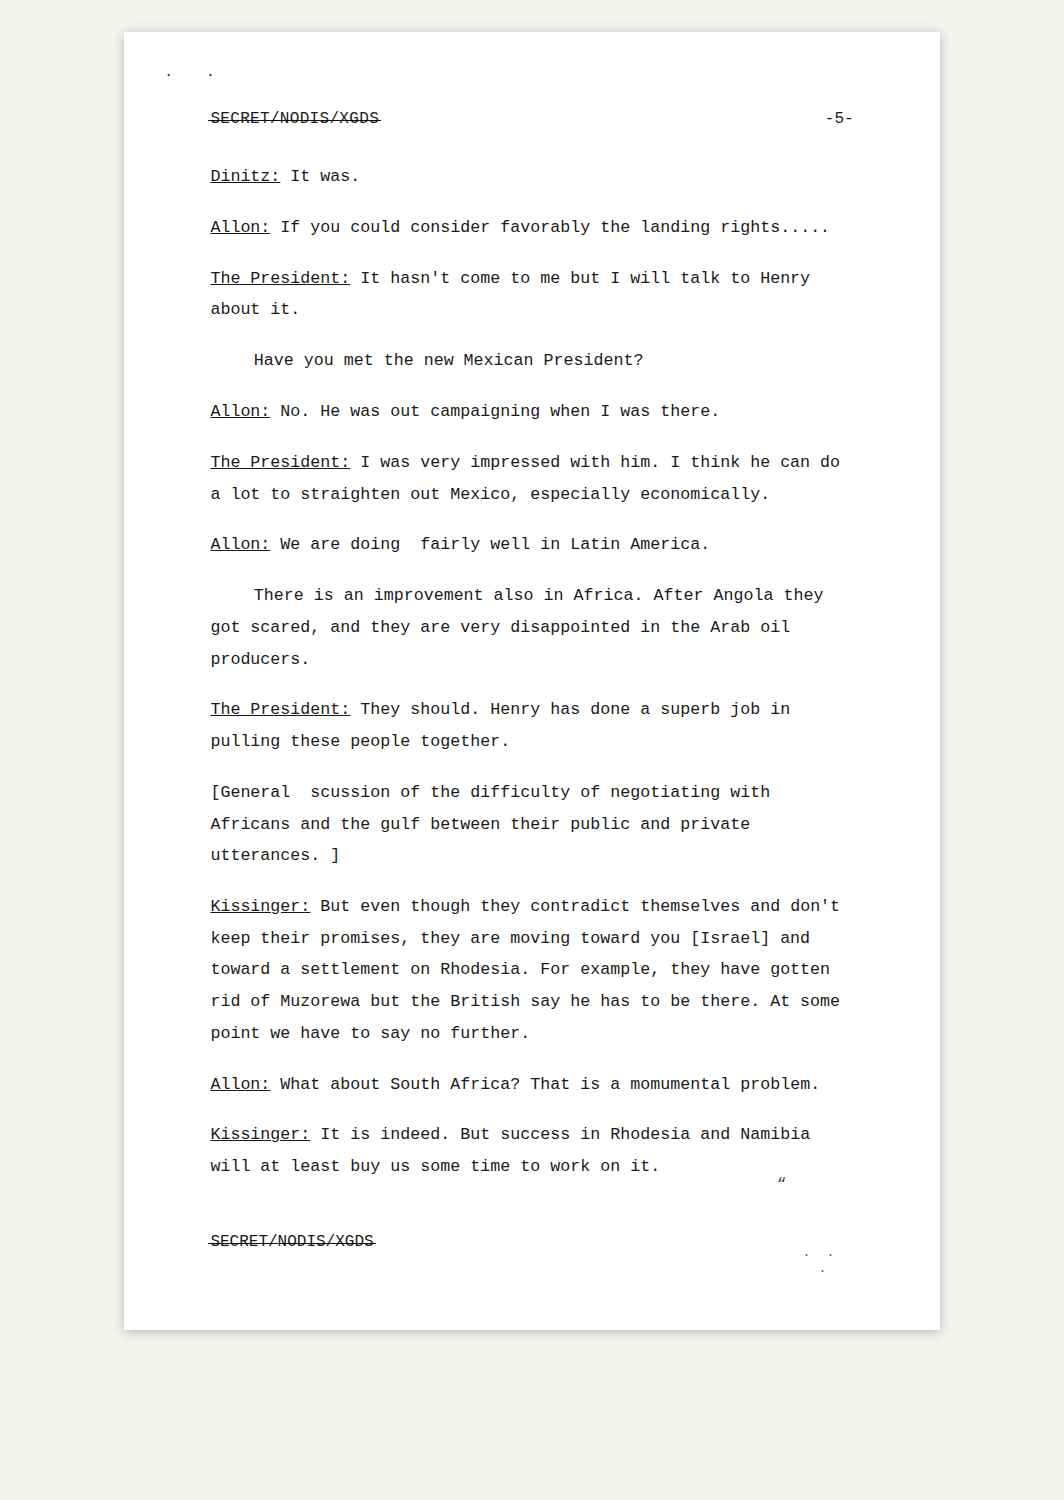. .
SECRET/NODIS/XGDS -5-
Dinitz: It was.
Allon: If you could consider favorably the landing rights.....
The President: It hasn't come to me but I will talk to Henry about it.
Have you met the new Mexican President?
Allon: No. He was out campaigning when I was there.
The President: I was very impressed with him. I think he can do a lot to straighten out Mexico, especially economically.
Allon: We are doing fairly well in Latin America.
There is an improvement also in Africa. After Angola they got scared, and they are very disappointed in the Arab oil producers.
The President: They should. Henry has done a superb job in pulling these people together.
[General scussion of the difficulty of negotiating with Africans and the gulf between their public and private utterances. ]
Kissinger: But even though they contradict themselves and don't keep their promises, they are moving toward you [Israel] and toward a settlement on Rhodesia. For example, they have gotten rid of Muzorewa but the British say he has to be there. At some point we have to say no further.
Allon: What about South Africa? That is a momumental problem.
Kissinger: It is indeed. But success in Rhodesia and Namibia will at least buy us some time to work on it.
“
SECRET/NODIS/XGDS
. . .